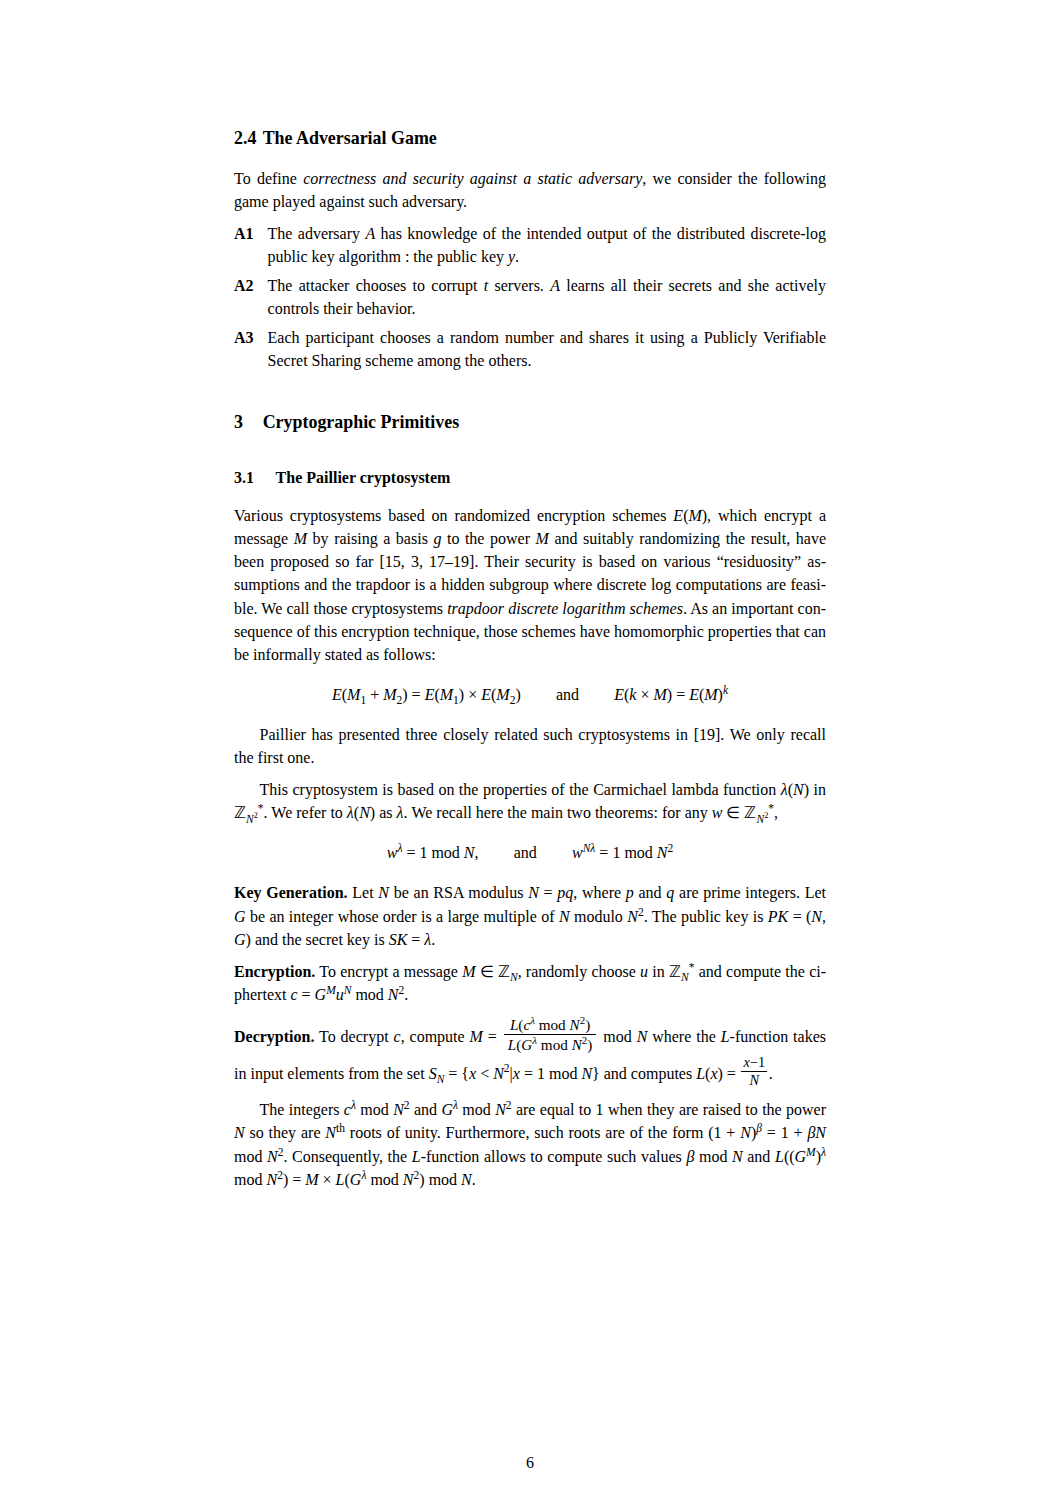2.4 The Adversarial Game
To define correctness and security against a static adversary, we consider the following game played against such adversary.
A1
The adversary A has knowledge of the intended output of the distributed discrete-log public key algorithm : the public key y.
A2
The attacker chooses to corrupt t servers. A learns all their secrets and she actively controls their behavior.
A3
Each participant chooses a random number and shares it using a Publicly Verifiable Secret Sharing scheme among the others.
3 Cryptographic Primitives
3.1 The Paillier cryptosystem
Various cryptosystems based on randomized encryption schemes E(M), which encrypt a message M by raising a basis g to the power M and suitably randomizing the result, have been proposed so far [15, 3, 17–19]. Their security is based on various “residuosity” assumptions and the trapdoor is a hidden subgroup where discrete log computations are feasible. We call those cryptosystems trapdoor discrete logarithm schemes. As an important consequence of this encryption technique, those schemes have homomorphic properties that can be informally stated as follows:
E(M1 + M2) = E(M1) × E(M2) and E(k × M) = E(M)k
Paillier has presented three closely related such cryptosystems in [19]. We only recall the first one.
This cryptosystem is based on the properties of the Carmichael lambda function λ(N) in ℤN2*. We refer to λ(N) as λ. We recall here the main two theorems: for any w ∈ ℤN2*,
wλ = 1 mod N, and wNλ = 1 mod N2
Key Generation. Let N be an RSA modulus N = pq, where p and q are prime integers. Let G be an integer whose order is a large multiple of N modulo N2. The public key is PK = (N, G) and the secret key is SK = λ.
Encryption. To encrypt a message M ∈ ℤN, randomly choose u in ℤN* and compute the ciphertext c = GMuN mod N2.
Decryption. To decrypt c, compute M = L(cλ mod N2) L(Gλ mod N2) mod N where the L-function takes in input elements from the set SN = {x < N2|x = 1 mod N} and computes L(x) = x−1 N.
The integers cλ mod N2 and Gλ mod N2 are equal to 1 when they are raised to the power N so they are Nth roots of unity. Furthermore, such roots are of the form (1 + N)β = 1 + βN mod N2. Consequently, the L-function allows to compute such values β mod N and L((GM)λ mod N2) = M × L(Gλ mod N2) mod N.
6